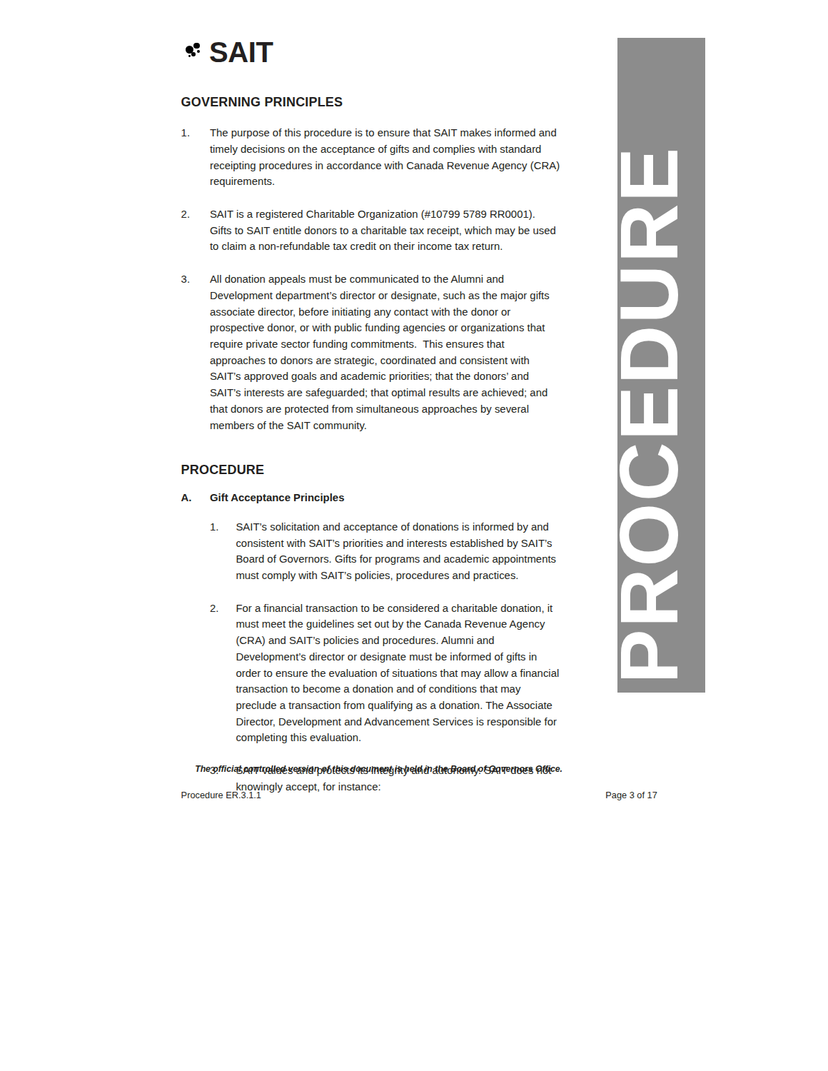PROCEDURE
SAIT
GOVERNING PRINCIPLES
1. The purpose of this procedure is to ensure that SAIT makes informed and timely decisions on the acceptance of gifts and complies with standard receipting procedures in accordance with Canada Revenue Agency (CRA) requirements.
2. SAIT is a registered Charitable Organization (#10799 5789 RR0001). Gifts to SAIT entitle donors to a charitable tax receipt, which may be used to claim a non-refundable tax credit on their income tax return.
3. All donation appeals must be communicated to the Alumni and Development department’s director or designate, such as the major gifts associate director, before initiating any contact with the donor or prospective donor, or with public funding agencies or organizations that require private sector funding commitments. This ensures that approaches to donors are strategic, coordinated and consistent with SAIT’s approved goals and academic priorities; that the donors’ and SAIT’s interests are safeguarded; that optimal results are achieved; and that donors are protected from simultaneous approaches by several members of the SAIT community.
PROCEDURE
A. Gift Acceptance Principles
1. SAIT’s solicitation and acceptance of donations is informed by and consistent with SAIT’s priorities and interests established by SAIT’s Board of Governors. Gifts for programs and academic appointments must comply with SAIT’s policies, procedures and practices.
2. For a financial transaction to be considered a charitable donation, it must meet the guidelines set out by the Canada Revenue Agency (CRA) and SAIT’s policies and procedures. Alumni and Development’s director or designate must be informed of gifts in order to ensure the evaluation of situations that may allow a financial transaction to become a donation and of conditions that may preclude a transaction from qualifying as a donation. The Associate Director, Development and Advancement Services is responsible for completing this evaluation.
3. SAIT values and protects its integrity and autonomy. SAIT does not knowingly accept, for instance:
The official controlled version of this document is held in the Board of Governors Office.
Procedure ER.3.1.1 Page 3 of 17